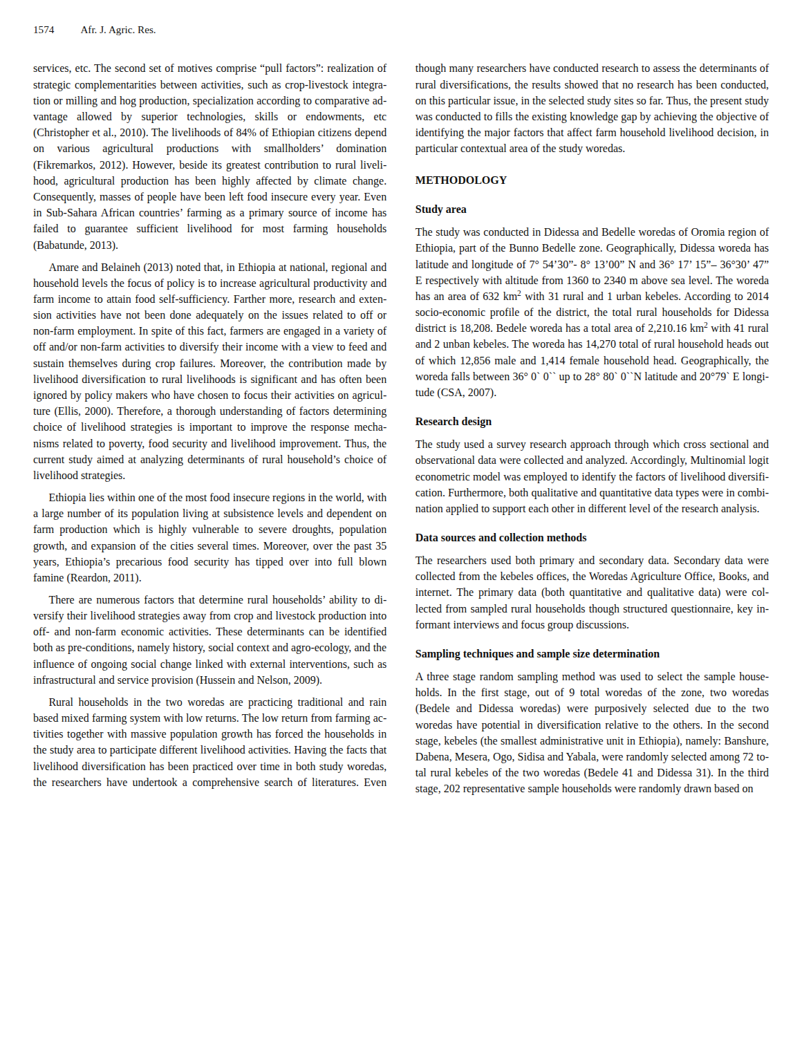1574 Afr. J. Agric. Res.
services, etc. The second set of motives comprise “pull factors”: realization of strategic complementarities between activities, such as crop-livestock integration or milling and hog production, specialization according to comparative advantage allowed by superior technologies, skills or endowments, etc (Christopher et al., 2010). The livelihoods of 84% of Ethiopian citizens depend on various agricultural productions with smallholders’ domination (Fikremarkos, 2012). However, beside its greatest contribution to rural livelihood, agricultural production has been highly affected by climate change. Consequently, masses of people have been left food insecure every year. Even in Sub-Sahara African countries’ farming as a primary source of income has failed to guarantee sufficient livelihood for most farming households (Babatunde, 2013).
Amare and Belaineh (2013) noted that, in Ethiopia at national, regional and household levels the focus of policy is to increase agricultural productivity and farm income to attain food self-sufficiency. Farther more, research and extension activities have not been done adequately on the issues related to off or non-farm employment. In spite of this fact, farmers are engaged in a variety of off and/or non-farm activities to diversify their income with a view to feed and sustain themselves during crop failures. Moreover, the contribution made by livelihood diversification to rural livelihoods is significant and has often been ignored by policy makers who have chosen to focus their activities on agriculture (Ellis, 2000). Therefore, a thorough understanding of factors determining choice of livelihood strategies is important to improve the response mechanisms related to poverty, food security and livelihood improvement. Thus, the current study aimed at analyzing determinants of rural household’s choice of livelihood strategies.
Ethiopia lies within one of the most food insecure regions in the world, with a large number of its population living at subsistence levels and dependent on farm production which is highly vulnerable to severe droughts, population growth, and expansion of the cities several times. Moreover, over the past 35 years, Ethiopia’s precarious food security has tipped over into full blown famine (Reardon, 2011).
There are numerous factors that determine rural households’ ability to diversify their livelihood strategies away from crop and livestock production into off- and non-farm economic activities. These determinants can be identified both as pre-conditions, namely history, social context and agro-ecology, and the influence of ongoing social change linked with external interventions, such as infrastructural and service provision (Hussein and Nelson, 2009).
Rural households in the two woredas are practicing traditional and rain based mixed farming system with low returns. The low return from farming activities together with massive population growth has forced the households in the study area to participate different livelihood activities. Having the facts that livelihood diversification has been practiced over time in both study woredas, the researchers have undertook a comprehensive search of literatures. Even though many researchers have conducted research to assess the determinants of rural diversifications, the results showed that no research has been conducted, on this particular issue, in the selected study sites so far. Thus, the present study was conducted to fills the existing knowledge gap by achieving the objective of identifying the major factors that affect farm household livelihood decision, in particular contextual area of the study woredas.
METHODOLOGY
Study area
The study was conducted in Didessa and Bedelle woredas of Oromia region of Ethiopia, part of the Bunno Bedelle zone. Geographically, Didessa woreda has latitude and longitude of 7° 54’30”- 8° 13’00” N and 36° 17’ 15”– 36°30’ 47” E respectively with altitude from 1360 to 2340 m above sea level. The woreda has an area of 632 km2 with 31 rural and 1 urban kebeles. According to 2014 socio-economic profile of the district, the total rural households for Didessa district is 18,208. Bedele woreda has a total area of 2,210.16 km2 with 41 rural and 2 unban kebeles. The woreda has 14,270 total of rural household heads out of which 12,856 male and 1,414 female household head. Geographically, the woreda falls between 36° 0` 0`` up to 28° 80` 0``N latitude and 20°79` E longitude (CSA, 2007).
Research design
The study used a survey research approach through which cross sectional and observational data were collected and analyzed. Accordingly, Multinomial logit econometric model was employed to identify the factors of livelihood diversification. Furthermore, both qualitative and quantitative data types were in combination applied to support each other in different level of the research analysis.
Data sources and collection methods
The researchers used both primary and secondary data. Secondary data were collected from the kebeles offices, the Woredas Agriculture Office, Books, and internet. The primary data (both quantitative and qualitative data) were collected from sampled rural households though structured questionnaire, key informant interviews and focus group discussions.
Sampling techniques and sample size determination
A three stage random sampling method was used to select the sample households. In the first stage, out of 9 total woredas of the zone, two woredas (Bedele and Didessa woredas) were purposively selected due to the two woredas have potential in diversification relative to the others. In the second stage, kebeles (the smallest administrative unit in Ethiopia), namely: Banshure, Dabena, Mesera, Ogo, Sidisa and Yabala, were randomly selected among 72 total rural kebeles of the two woredas (Bedele 41 and Didessa 31). In the third stage, 202 representative sample households were randomly drawn based on